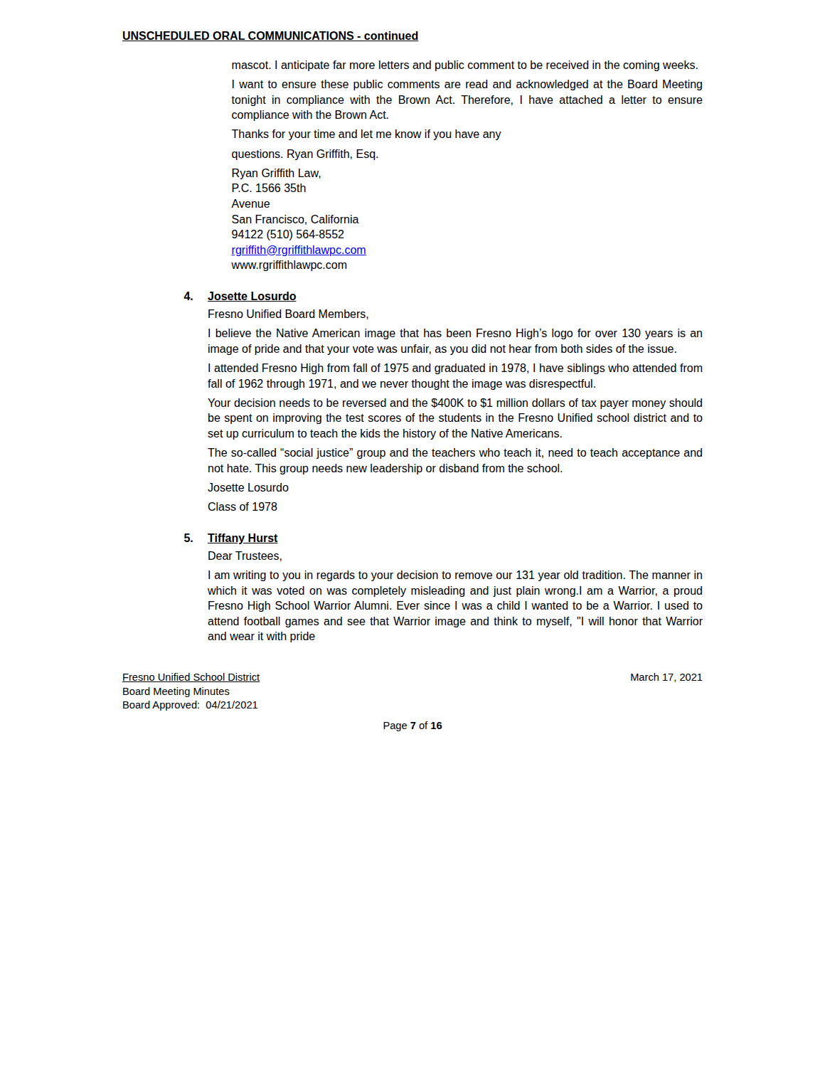UNSCHEDULED ORAL COMMUNICATIONS - continued
mascot. I anticipate far more letters and public comment to be received in the coming weeks.
I want to ensure these public comments are read and acknowledged at the Board Meeting tonight in compliance with the Brown Act. Therefore, I have attached a letter to ensure compliance with the Brown Act.
Thanks for your time and let me know if you have any
questions. Ryan Griffith, Esq.
Ryan Griffith Law,
P.C. 1566 35th
Avenue
San Francisco, California
94122 (510) 564-8552
rgriffith@rgriffithlawpc.com
www.rgriffithlawpc.com
4. Josette Losurdo
Fresno Unified Board Members,
I believe the Native American image that has been Fresno High’s logo for over 130 years is an image of pride and that your vote was unfair, as you did not hear from both sides of the issue.
I attended Fresno High from fall of 1975 and graduated in 1978, I have siblings who attended from fall of 1962 through 1971, and we never thought the image was disrespectful.
Your decision needs to be reversed and the $400K to $1 million dollars of tax payer money should be spent on improving the test scores of the students in the Fresno Unified school district and to set up curriculum to teach the kids the history of the Native Americans.
The so-called “social justice” group and the teachers who teach it, need to teach acceptance and not hate. This group needs new leadership or disband from the school.
Josette Losurdo
Class of 1978
5. Tiffany Hurst
Dear Trustees,
I am writing to you in regards to your decision to remove our 131 year old tradition. The manner in which it was voted on was completely misleading and just plain wrong.I am a Warrior, a proud Fresno High School Warrior Alumni. Ever since I was a child I wanted to be a Warrior. I used to attend football games and see that Warrior image and think to myself, "I will honor that Warrior and wear it with pride
Fresno Unified School District
Board Meeting Minutes
Board Approved: 04/21/2021
March 17, 2021
Page 7 of 16